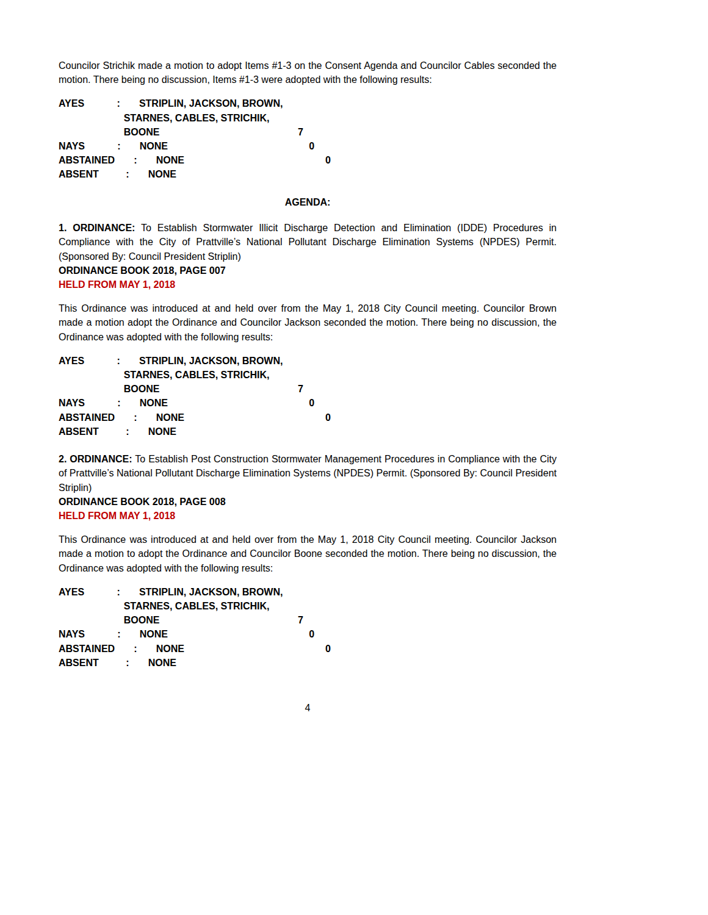Councilor Strichik made a motion to adopt Items #1-3 on the Consent Agenda and Councilor Cables seconded the motion. There being no discussion, Items #1-3 were adopted with the following results:
AYES : STRIPLIN, JACKSON, BROWN, STARNES, CABLES, STRICHIK, BOONE 7 NAYS : NONE 0 ABSTAINED : NONE 0 ABSENT : NONE
AGENDA:
1. ORDINANCE: To Establish Stormwater Illicit Discharge Detection and Elimination (IDDE) Procedures in Compliance with the City of Prattville’s National Pollutant Discharge Elimination Systems (NPDES) Permit. (Sponsored By: Council President Striplin)
ORDINANCE BOOK 2018, PAGE 007
HELD FROM MAY 1, 2018
This Ordinance was introduced at and held over from the May 1, 2018 City Council meeting. Councilor Brown made a motion adopt the Ordinance and Councilor Jackson seconded the motion. There being no discussion, the Ordinance was adopted with the following results:
AYES : STRIPLIN, JACKSON, BROWN, STARNES, CABLES, STRICHIK, BOONE 7 NAYS : NONE 0 ABSTAINED : NONE 0 ABSENT : NONE
2. ORDINANCE: To Establish Post Construction Stormwater Management Procedures in Compliance with the City of Prattville’s National Pollutant Discharge Elimination Systems (NPDES) Permit. (Sponsored By: Council President Striplin)
ORDINANCE BOOK 2018, PAGE 008
HELD FROM MAY 1, 2018
This Ordinance was introduced at and held over from the May 1, 2018 City Council meeting. Councilor Jackson made a motion to adopt the Ordinance and Councilor Boone seconded the motion. There being no discussion, the Ordinance was adopted with the following results:
AYES : STRIPLIN, JACKSON, BROWN, STARNES, CABLES, STRICHIK, BOONE 7 NAYS : NONE 0 ABSTAINED : NONE 0 ABSENT : NONE
4